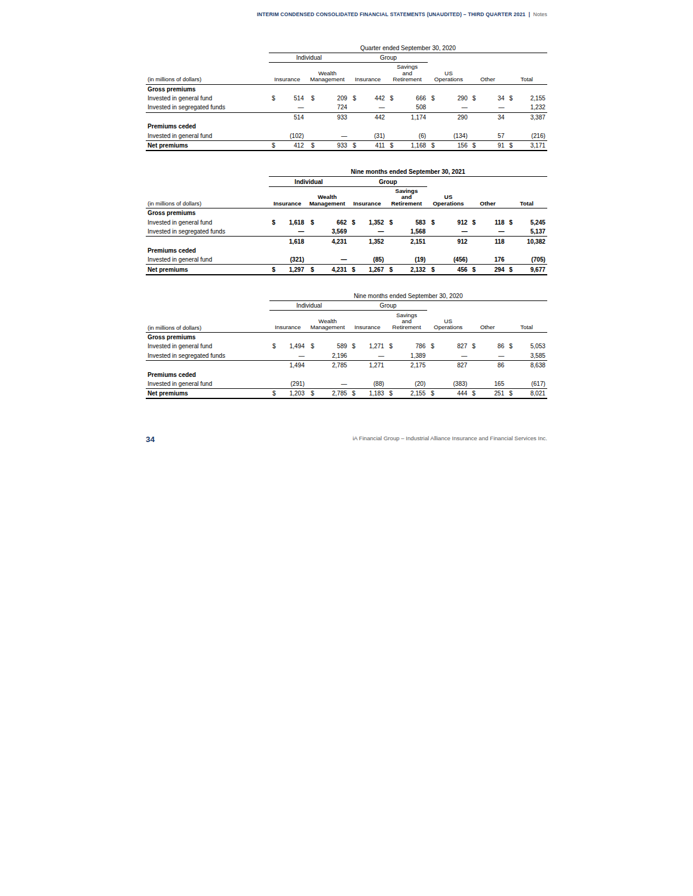INTERIM CONDENSED CONSOLIDATED FINANCIAL STATEMENTS (UNAUDITED) – THIRD QUARTER 2021 | Notes
| | Quarter ended September 30, 2020 |
| | Individual | Group | |
| (in millions of dollars) | Insurance | Wealth Management | Insurance | Savings and Retirement | US Operations | Other | Total |
| Gross premiums | |
| Invested in general fund | $ | 514 | $ | 209 | $ | 442 | $ | 666 | $ | 290 | $ | 34 | $ | 2,155 |
| Invested in segregated funds | | — | | 724 | | — | | 508 | | — | | — | | 1,232 |
| | | 514 | | 933 | | 442 | | 1,174 | | 290 | | 34 | | 3,387 |
| Premiums ceded | |
| Invested in general fund | | (102) | | — | | (31) | | (6) | | (134) | | 57 | | (216) |
| Net premiums | $ | 412 | $ | 933 | $ | 411 | $ | 1,168 | $ | 156 | $ | 91 | $ | 3,171 |
| | Nine months ended September 30, 2021 |
| | Individual | Group | |
| (in millions of dollars) | Insurance | Wealth Management | Insurance | Savings and Retirement | US Operations | Other | Total |
| Gross premiums | |
| Invested in general fund | $ | 1,618 | $ | 662 | $ | 1,352 | $ | 583 | $ | 912 | $ | 118 | $ | 5,245 |
| Invested in segregated funds | | — | | 3,569 | | — | | 1,568 | | — | | — | | 5,137 |
| | | 1,618 | | 4,231 | | 1,352 | | 2,151 | | 912 | | 118 | | 10,382 |
| Premiums ceded | |
| Invested in general fund | | (321) | | — | | (85) | | (19) | | (456) | | 176 | | (705) |
| Net premiums | $ | 1,297 | $ | 4,231 | $ | 1,267 | $ | 2,132 | $ | 456 | $ | 294 | $ | 9,677 |
| | Nine months ended September 30, 2020 |
| | Individual | Group | |
| (in millions of dollars) | Insurance | Wealth Management | Insurance | Savings and Retirement | US Operations | Other | Total |
| Gross premiums | |
| Invested in general fund | $ | 1,494 | $ | 589 | $ | 1,271 | $ | 786 | $ | 827 | $ | 86 | $ | 5,053 |
| Invested in segregated funds | | — | | 2,196 | | — | | 1,389 | | — | | — | | 3,585 |
| | | 1,494 | | 2,785 | | 1,271 | | 2,175 | | 827 | | 86 | | 8,638 |
| Premiums ceded | |
| Invested in general fund | | (291) | | — | | (88) | | (20) | | (383) | | 165 | | (617) |
| Net premiums | $ | 1,203 | $ | 2,785 | $ | 1,183 | $ | 2,155 | $ | 444 | $ | 251 | $ | 8,021 |
34
iA Financial Group – Industrial Alliance Insurance and Financial Services Inc.